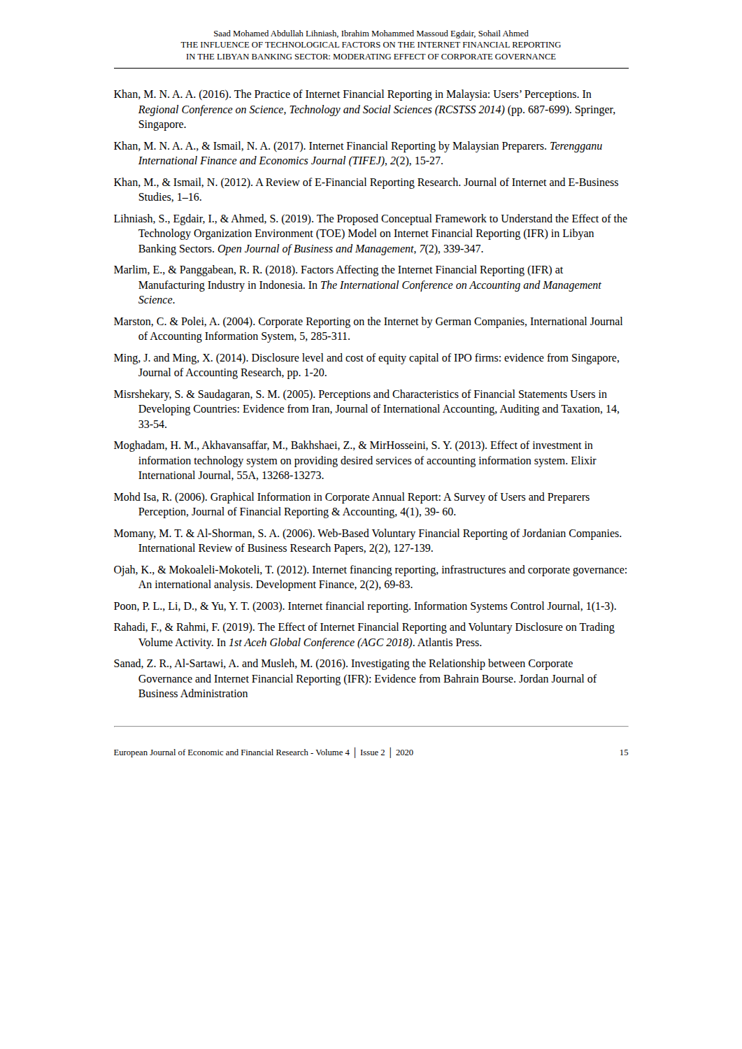Saad Mohamed Abdullah Lihniash, Ibrahim Mohammed Massoud Egdair, Sohail Ahmed
THE INFLUENCE OF TECHNOLOGICAL FACTORS ON THE INTERNET FINANCIAL REPORTING
IN THE LIBYAN BANKING SECTOR: MODERATING EFFECT OF CORPORATE GOVERNANCE
Khan, M. N. A. A. (2016). The Practice of Internet Financial Reporting in Malaysia: Users’ Perceptions. In Regional Conference on Science, Technology and Social Sciences (RCSTSS 2014) (pp. 687-699). Springer, Singapore.
Khan, M. N. A. A., & Ismail, N. A. (2017). Internet Financial Reporting by Malaysian Preparers. Terengganu International Finance and Economics Journal (TIFEJ), 2(2), 15-27.
Khan, M., & Ismail, N. (2012). A Review of E-Financial Reporting Research. Journal of Internet and E-Business Studies, 1–16.
Lihniash, S., Egdair, I., & Ahmed, S. (2019). The Proposed Conceptual Framework to Understand the Effect of the Technology Organization Environment (TOE) Model on Internet Financial Reporting (IFR) in Libyan Banking Sectors. Open Journal of Business and Management, 7(2), 339-347.
Marlim, E., & Panggabean, R. R. (2018). Factors Affecting the Internet Financial Reporting (IFR) at Manufacturing Industry in Indonesia. In The International Conference on Accounting and Management Science.
Marston, C. & Polei, A. (2004). Corporate Reporting on the Internet by German Companies, International Journal of Accounting Information System, 5, 285-311.
Ming, J. and Ming, X. (2014). Disclosure level and cost of equity capital of IPO firms: evidence from Singapore, Journal of Accounting Research, pp. 1-20.
Misrshekary, S. & Saudagaran, S. M. (2005). Perceptions and Characteristics of Financial Statements Users in Developing Countries: Evidence from Iran, Journal of International Accounting, Auditing and Taxation, 14, 33-54.
Moghadam, H. M., Akhavansaffar, M., Bakhshaei, Z., & MirHosseini, S. Y. (2013). Effect of investment in information technology system on providing desired services of accounting information system. Elixir International Journal, 55A, 13268-13273.
Mohd Isa, R. (2006). Graphical Information in Corporate Annual Report: A Survey of Users and Preparers Perception, Journal of Financial Reporting & Accounting, 4(1), 39- 60.
Momany, M. T. & Al-Shorman, S. A. (2006). Web-Based Voluntary Financial Reporting of Jordanian Companies. International Review of Business Research Papers, 2(2), 127-139.
Ojah, K., & Mokoaleli-Mokoteli, T. (2012). Internet financing reporting, infrastructures and corporate governance: An international analysis. Development Finance, 2(2), 69-83.
Poon, P. L., Li, D., & Yu, Y. T. (2003). Internet financial reporting. Information Systems Control Journal, 1(1-3).
Rahadi, F., & Rahmi, F. (2019). The Effect of Internet Financial Reporting and Voluntary Disclosure on Trading Volume Activity. In 1st Aceh Global Conference (AGC 2018). Atlantis Press.
Sanad, Z. R., Al-Sartawi, A. and Musleh, M. (2016). Investigating the Relationship between Corporate Governance and Internet Financial Reporting (IFR): Evidence from Bahrain Bourse. Jordan Journal of Business Administration
European Journal of Economic and Financial Research - Volume 4 │ Issue 2 │ 2020 15